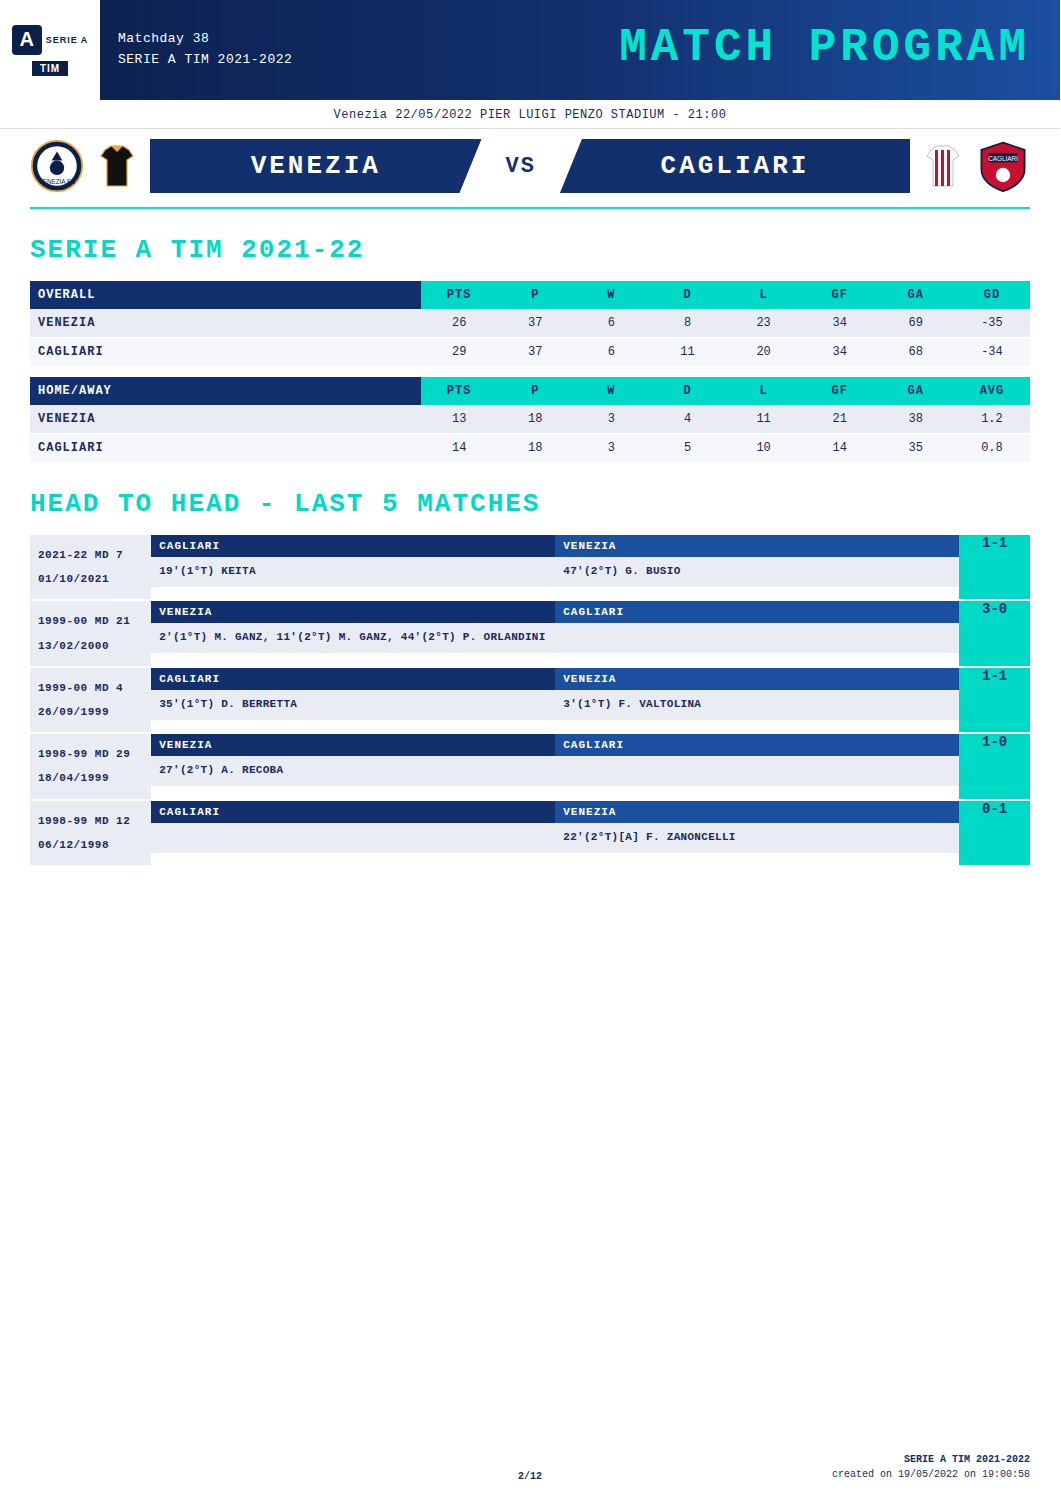A
SERIE A
TIM
Matchday 38
SERIE A TIM 2021-2022
MATCH PROGRAM
Venezia 22/05/2022 PIER LUIGI PENZO STADIUM - 21:00
VENEZIA FC
VENEZIA
VS
CAGLIARI
CAGLIARI
SERIE A TIM 2021-22
| OVERALL | PTS | P | W | D | L | GF | GA | GD |
| --- | --- | --- | --- | --- | --- | --- | --- | --- |
| VENEZIA | 26 | 37 | 6 | 8 | 23 | 34 | 69 | -35 |
| CAGLIARI | 29 | 37 | 6 | 11 | 20 | 34 | 68 | -34 |
| HOME/AWAY | PTS | P | W | D | L | GF | GA | AVG |
| VENEZIA | 13 | 18 | 3 | 4 | 11 | 21 | 38 | 1.2 |
| CAGLIARI | 14 | 18 | 3 | 5 | 10 | 14 | 35 | 0.8 |
HEAD TO HEAD - LAST 5 MATCHES
| 2021-22 MD 7 01/10/2021 | CAGLIARI 19'(1°T) KEITA | VENEZIA 47'(2°T) G. BUSIO | 1-1 |
| 1999-00 MD 21 13/02/2000 | VENEZIA 2'(1°T) M. GANZ, 11'(2°T) M. GANZ, 44'(2°T) P. ORLANDINI | CAGLIARI | 3-0 |
| 1999-00 MD 4 26/09/1999 | CAGLIARI 35'(1°T) D. BERRETTA | VENEZIA 3'(1°T) F. VALTOLINA | 1-1 |
| 1998-99 MD 29 18/04/1999 | VENEZIA 27'(2°T) A. RECOBA | CAGLIARI | 1-0 |
| 1998-99 MD 12 06/12/1998 | CAGLIARI | VENEZIA 22'(2°T)[A] F. ZANONCELLI | 0-1 |
2/12
SERIE A TIM 2021-2022
created on 19/05/2022 on 19:00:58